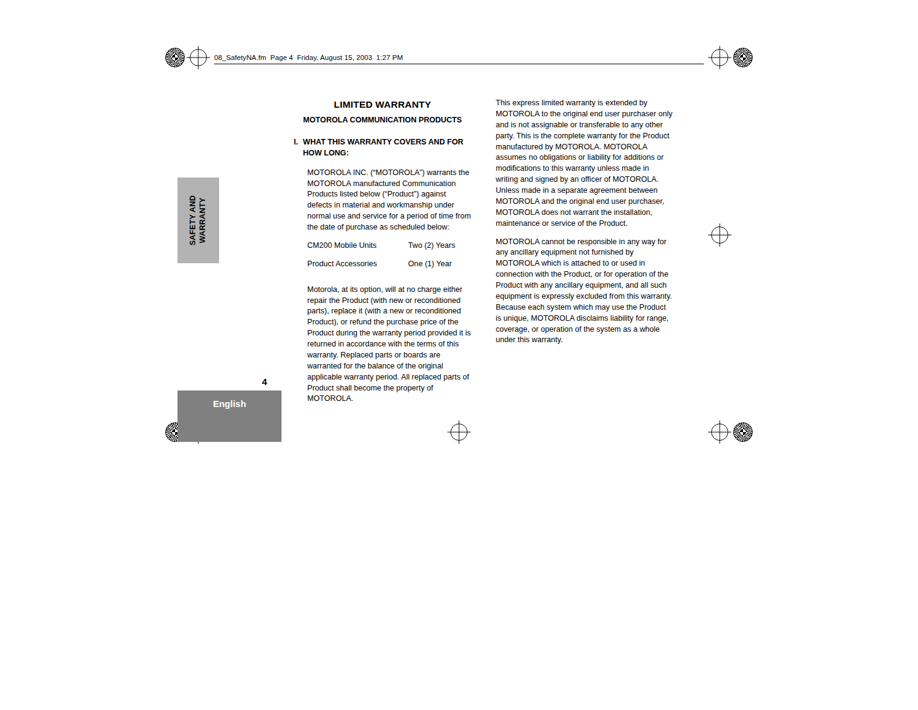08_SafetyNA.fm Page 4 Friday, August 15, 2003 1:27 PM
SAFETY AND
WARRANTY
4
English
LIMITED WARRANTY
MOTOROLA COMMUNICATION PRODUCTS
I.
WHAT THIS WARRANTY COVERS AND FOR HOW LONG:
MOTOROLA INC. (“MOTOROLA”) warrants the MOTOROLA manufactured Communication Products listed below (“Product”) against defects in material and workmanship under normal use and service for a period of time from the date of purchase as scheduled below:
| CM200 Mobile Units | Two (2) Years |
| Product Accessories | One (1) Year |
Motorola, at its option, will at no charge either repair the Product (with new or reconditioned parts), replace it (with a new or reconditioned Product), or refund the purchase price of the Product during the warranty period provided it is returned in accordance with the terms of this warranty. Replaced parts or boards are warranted for the balance of the original applicable warranty period. All replaced parts of Product shall become the property of MOTOROLA.
This express limited warranty is extended by MOTOROLA to the original end user purchaser only and is not assignable or transferable to any other party. This is the complete warranty for the Product manufactured by MOTOROLA. MOTOROLA assumes no obligations or liability for additions or modifications to this warranty unless made in writing and signed by an officer of MOTOROLA. Unless made in a separate agreement between MOTOROLA and the original end user purchaser, MOTOROLA does not warrant the installation, maintenance or service of the Product.
MOTOROLA cannot be responsible in any way for any ancillary equipment not furnished by MOTOROLA which is attached to or used in connection with the Product, or for operation of the Product with any ancillary equipment, and all such equipment is expressly excluded from this warranty. Because each system which may use the Product is unique, MOTOROLA disclaims liability for range, coverage, or operation of the system as a whole under this warranty.